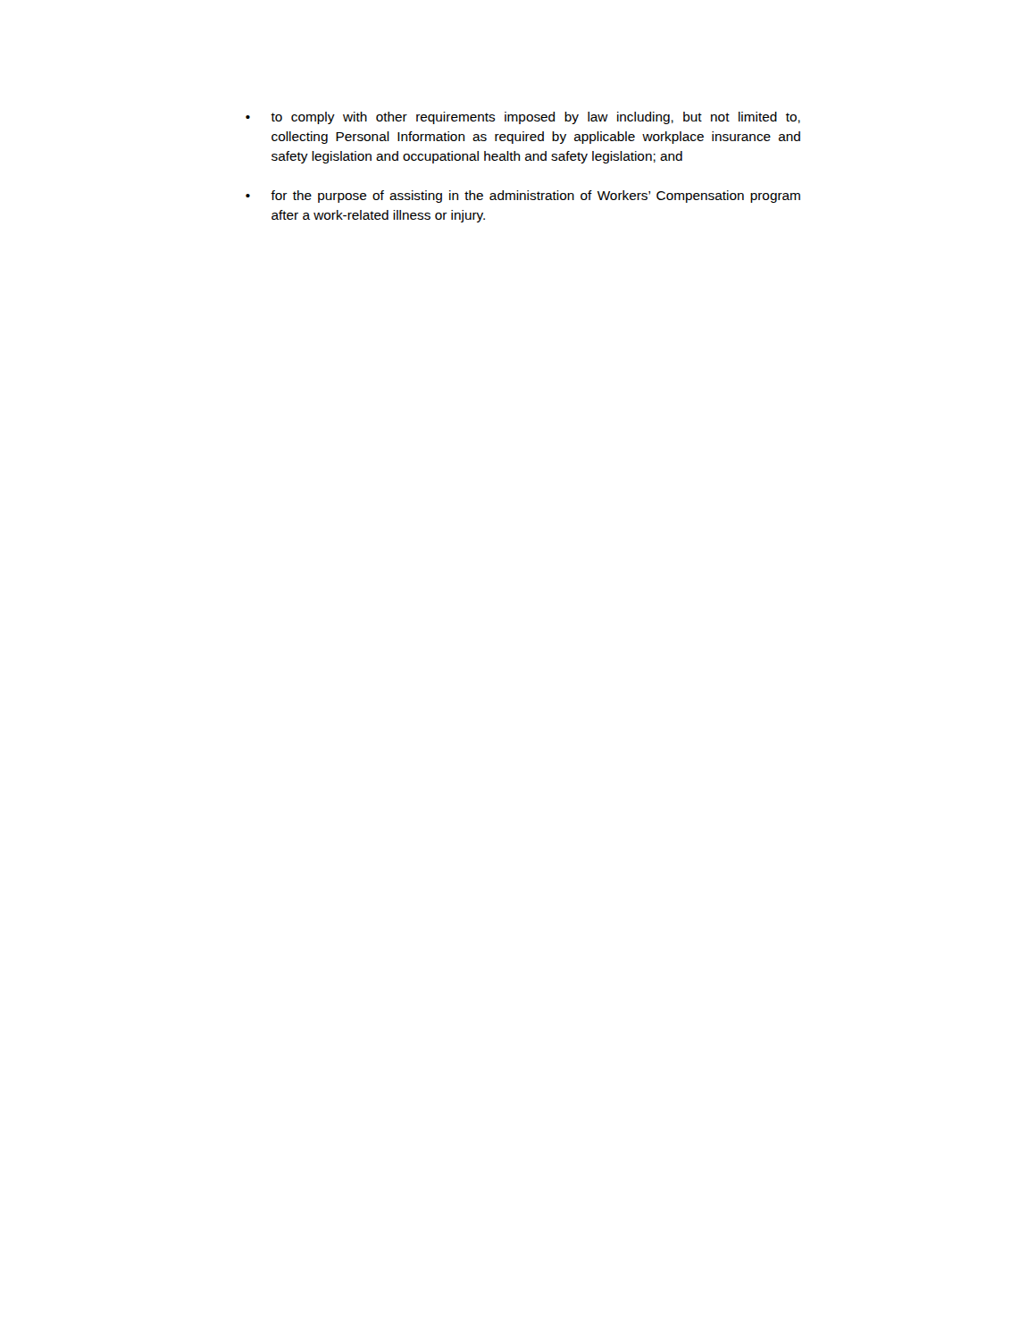to comply with other requirements imposed by law including, but not limited to, collecting Personal Information as required by applicable workplace insurance and safety legislation and occupational health and safety legislation; and
for the purpose of assisting in the administration of Workers’ Compensation program after a work-related illness or injury.